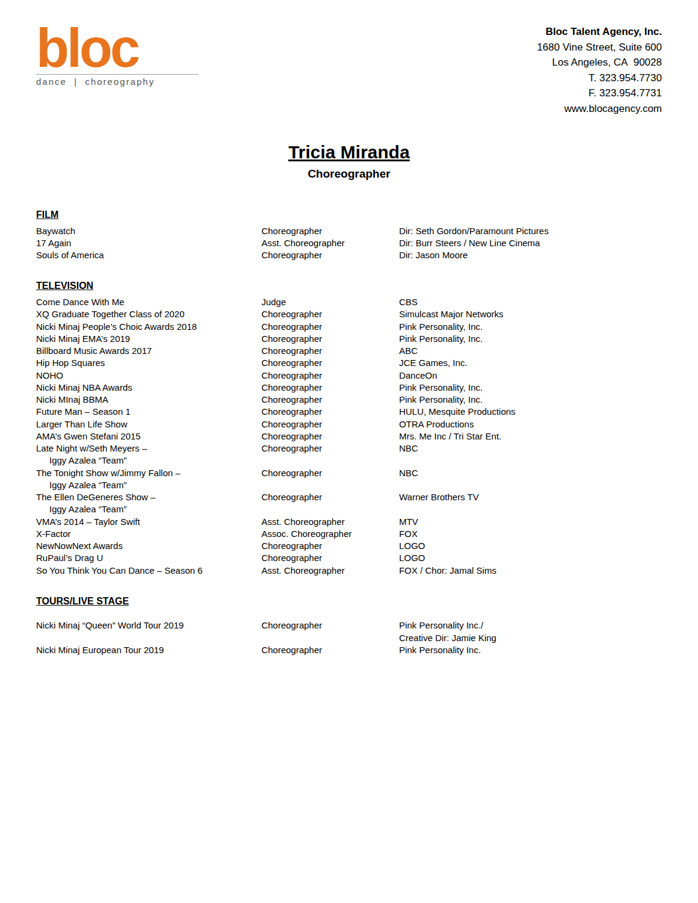bloc
dance | choreography
Bloc Talent Agency, Inc.
1680 Vine Street, Suite 600
Los Angeles, CA 90028
T. 323.954.7730
F. 323.954.7731
www.blocagency.com
Tricia Miranda
Choreographer
FILM
| Baywatch | Choreographer | Dir: Seth Gordon/Paramount Pictures |
| 17 Again | Asst. Choreographer | Dir: Burr Steers / New Line Cinema |
| Souls of America | Choreographer | Dir: Jason Moore |
TELEVISION
| Come Dance With Me | Judge | CBS |
| XQ Graduate Together Class of 2020 | Choreographer | Simulcast Major Networks |
| Nicki Minaj People’s Choic Awards 2018 | Choreographer | Pink Personality, Inc. |
| Nicki Minaj EMA’s 2019 | Choreographer | Pink Personality, Inc. |
| Billboard Music Awards 2017 | Choreographer | ABC |
| Hip Hop Squares | Choreographer | JCE Games, Inc. |
| NOHO | Choreographer | DanceOn |
| Nicki Minaj NBA Awards | Choreographer | Pink Personality, Inc. |
| Nicki MInaj BBMA | Choreographer | Pink Personality, Inc. |
| Future Man – Season 1 | Choreographer | HULU, Mesquite Productions |
| Larger Than Life Show | Choreographer | OTRA Productions |
| AMA’s Gwen Stefani 2015 | Choreographer | Mrs. Me Inc / Tri Star Ent. |
| Late Night w/Seth Meyers – | Choreographer | NBC |
| Iggy Azalea “Team” | | |
| The Tonight Show w/Jimmy Fallon – | Choreographer | NBC |
| Iggy Azalea “Team” | | |
| The Ellen DeGeneres Show – | Choreographer | Warner Brothers TV |
| Iggy Azalea “Team” | | |
| VMA’s 2014 – Taylor Swift | Asst. Choreographer | MTV |
| X-Factor | Assoc. Choreographer | FOX |
| NewNowNext Awards | Choreographer | LOGO |
| RuPaul’s Drag U | Choreographer | LOGO |
| So You Think You Can Dance – Season 6 | Asst. Choreographer | FOX / Chor: Jamal Sims |
TOURS/LIVE STAGE
| Nicki Minaj “Queen” World Tour 2019 | Choreographer | Pink Personality Inc./ |
| | | Creative Dir: Jamie King |
| Nicki Minaj European Tour 2019 | Choreographer | Pink Personality Inc. |